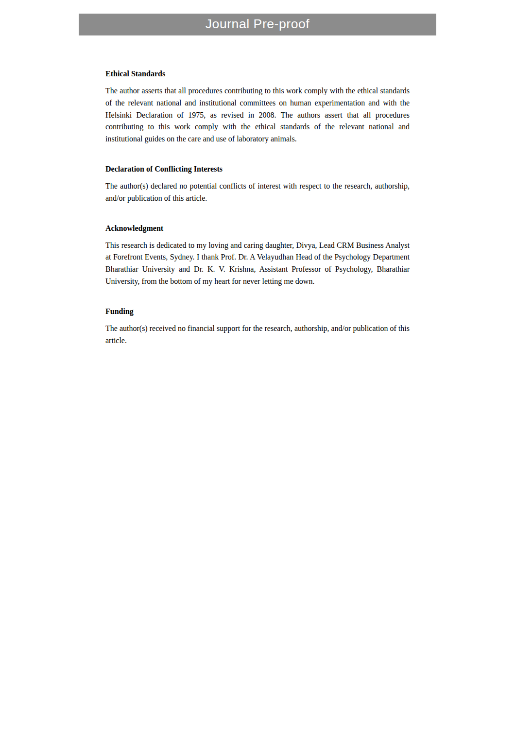Journal Pre-proof
Ethical Standards
The author asserts that all procedures contributing to this work comply with the ethical standards of the relevant national and institutional committees on human experimentation and with the Helsinki Declaration of 1975, as revised in 2008. The authors assert that all procedures contributing to this work comply with the ethical standards of the relevant national and institutional guides on the care and use of laboratory animals.
Declaration of Conflicting Interests
The author(s) declared no potential conflicts of interest with respect to the research, authorship, and/or publication of this article.
Acknowledgment
This research is dedicated to my loving and caring daughter, Divya, Lead CRM Business Analyst at Forefront Events, Sydney. I thank Prof. Dr. A Velayudhan Head of the Psychology Department Bharathiar University and Dr. K. V. Krishna, Assistant Professor of Psychology, Bharathiar University, from the bottom of my heart for never letting me down.
Funding
The author(s) received no financial support for the research, authorship, and/or publication of this article.